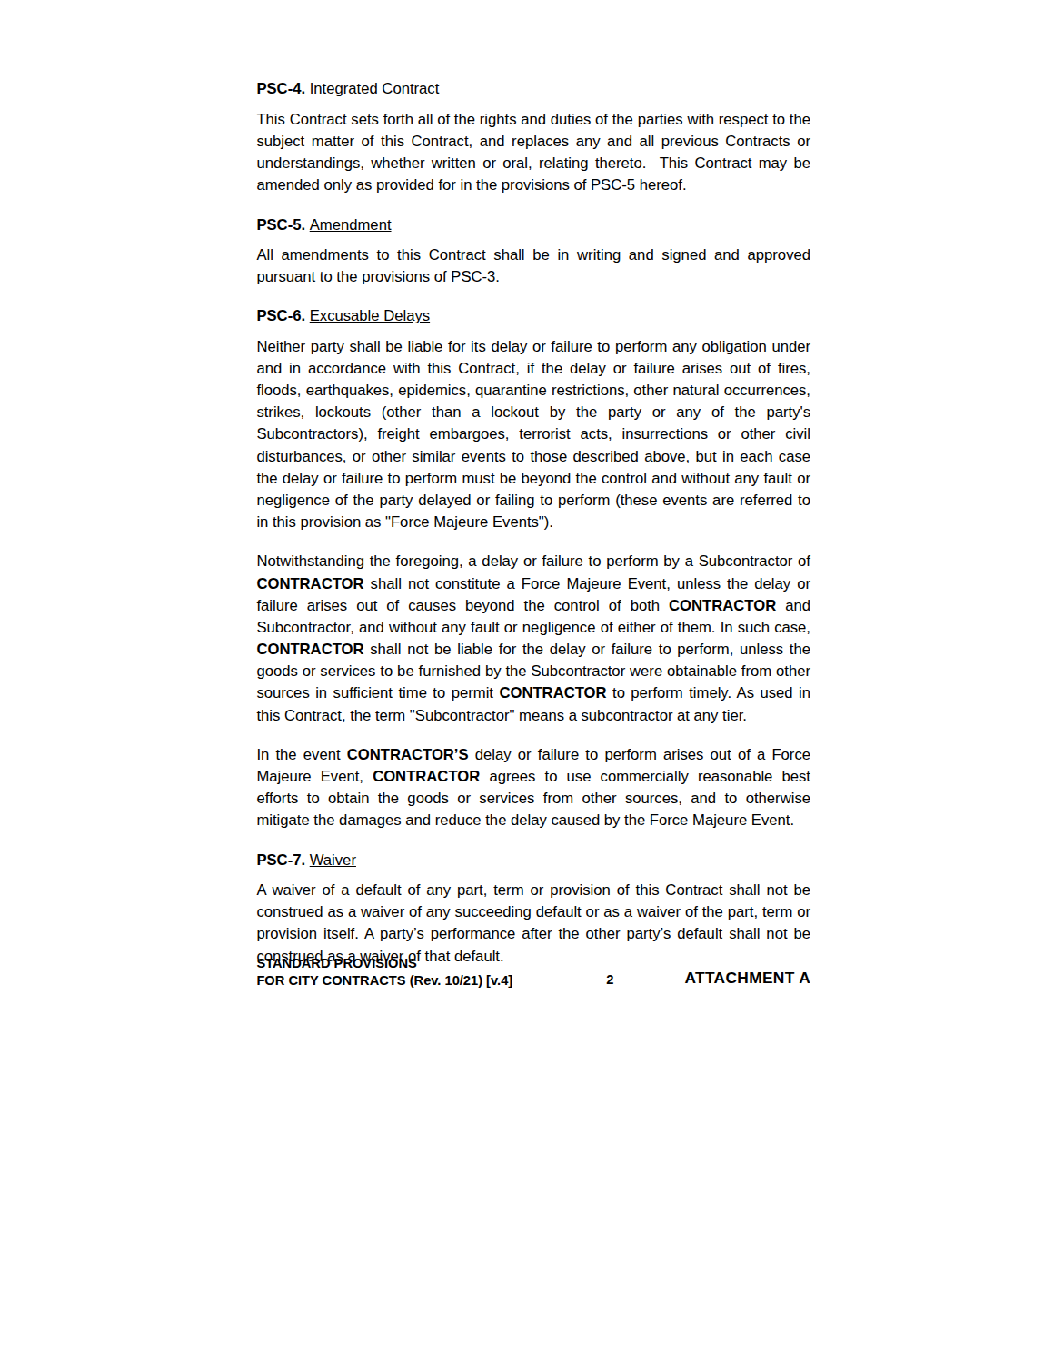PSC-4. Integrated Contract
This Contract sets forth all of the rights and duties of the parties with respect to the subject matter of this Contract, and replaces any and all previous Contracts or understandings, whether written or oral, relating thereto. This Contract may be amended only as provided for in the provisions of PSC-5 hereof.
PSC-5. Amendment
All amendments to this Contract shall be in writing and signed and approved pursuant to the provisions of PSC-3.
PSC-6. Excusable Delays
Neither party shall be liable for its delay or failure to perform any obligation under and in accordance with this Contract, if the delay or failure arises out of fires, floods, earthquakes, epidemics, quarantine restrictions, other natural occurrences, strikes, lockouts (other than a lockout by the party or any of the party's Subcontractors), freight embargoes, terrorist acts, insurrections or other civil disturbances, or other similar events to those described above, but in each case the delay or failure to perform must be beyond the control and without any fault or negligence of the party delayed or failing to perform (these events are referred to in this provision as "Force Majeure Events").
Notwithstanding the foregoing, a delay or failure to perform by a Subcontractor of CONTRACTOR shall not constitute a Force Majeure Event, unless the delay or failure arises out of causes beyond the control of both CONTRACTOR and Subcontractor, and without any fault or negligence of either of them. In such case, CONTRACTOR shall not be liable for the delay or failure to perform, unless the goods or services to be furnished by the Subcontractor were obtainable from other sources in sufficient time to permit CONTRACTOR to perform timely. As used in this Contract, the term "Subcontractor" means a subcontractor at any tier.
In the event CONTRACTOR’S delay or failure to perform arises out of a Force Majeure Event, CONTRACTOR agrees to use commercially reasonable best efforts to obtain the goods or services from other sources, and to otherwise mitigate the damages and reduce the delay caused by the Force Majeure Event.
PSC-7. Waiver
A waiver of a default of any part, term or provision of this Contract shall not be construed as a waiver of any succeeding default or as a waiver of the part, term or provision itself. A party’s performance after the other party’s default shall not be construed as a waiver of that default.
| STANDARD PROVISIONS FOR CITY CONTRACTS (Rev. 10/21) [v.4] | 2 | ATTACHMENT A |